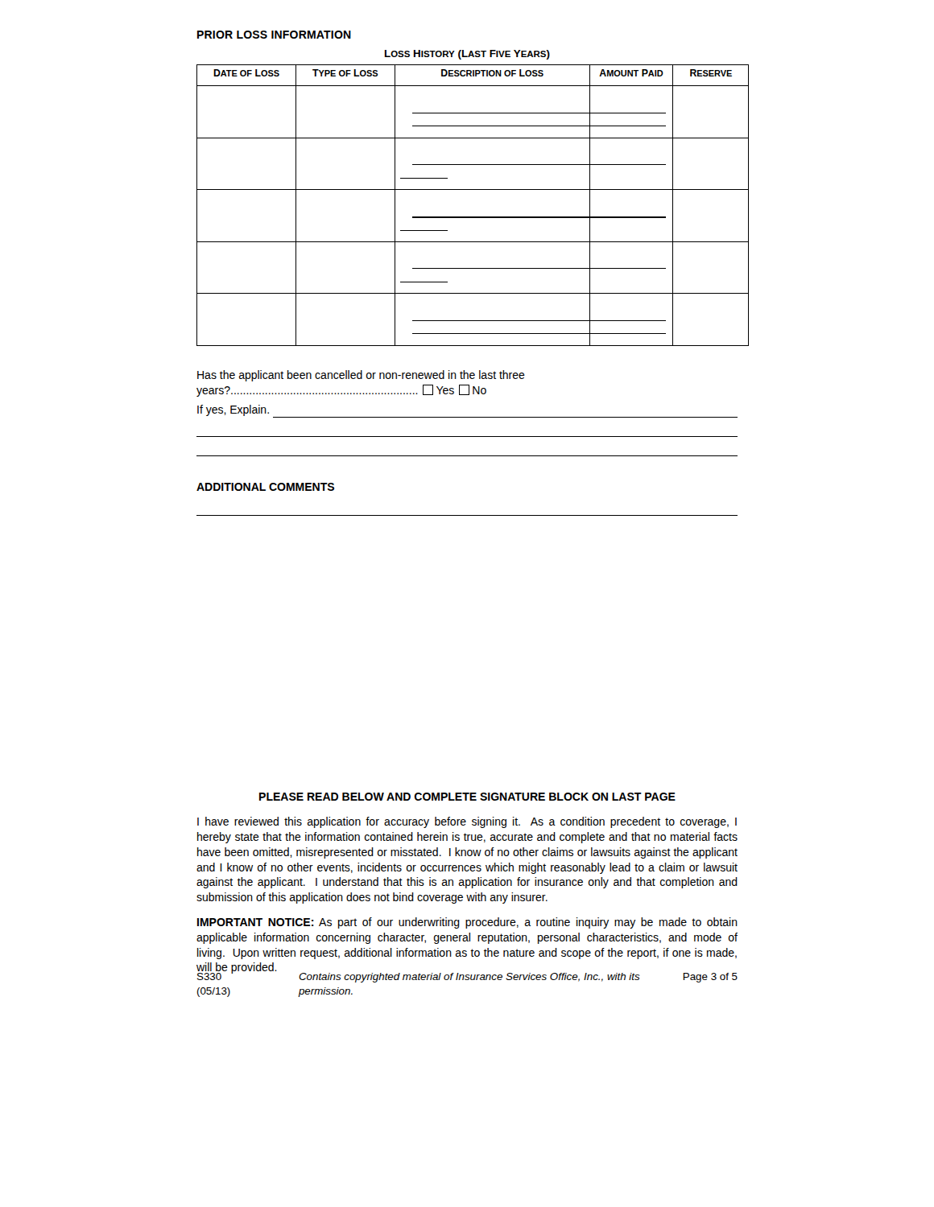PRIOR LOSS INFORMATION
LOSS HISTORY (LAST FIVE YEARS)
| D ATE OF L OSS | T YPE OF L OSS | D ESCRIPTION OF L OSS | A MOUNT P AID | R ESERVE |
| --- | --- | --- | --- | --- |
Has the applicant been cancelled or non-renewed in the last three years?............................................................ Yes No
If yes, Explain.
ADDITIONAL COMMENTS
PLEASE READ BELOW AND COMPLETE SIGNATURE BLOCK ON LAST PAGE
I have reviewed this application for accuracy before signing it. As a condition precedent to coverage, I hereby state that the information contained herein is true, accurate and complete and that no material facts have been omitted, misrepresented or misstated. I know of no other claims or lawsuits against the applicant and I know of no other events, incidents or occurrences which might reasonably lead to a claim or lawsuit against the applicant. I understand that this is an application for insurance only and that completion and submission of this application does not bind coverage with any insurer.
IMPORTANT NOTICE: As part of our underwriting procedure, a routine inquiry may be made to obtain applicable information concerning character, general reputation, personal characteristics, and mode of living. Upon written request, additional information as to the nature and scope of the report, if one is made, will be provided.
S330 (05/13)
Contains copyrighted material of Insurance Services Office, Inc., with its permission.
Page 3 of 5